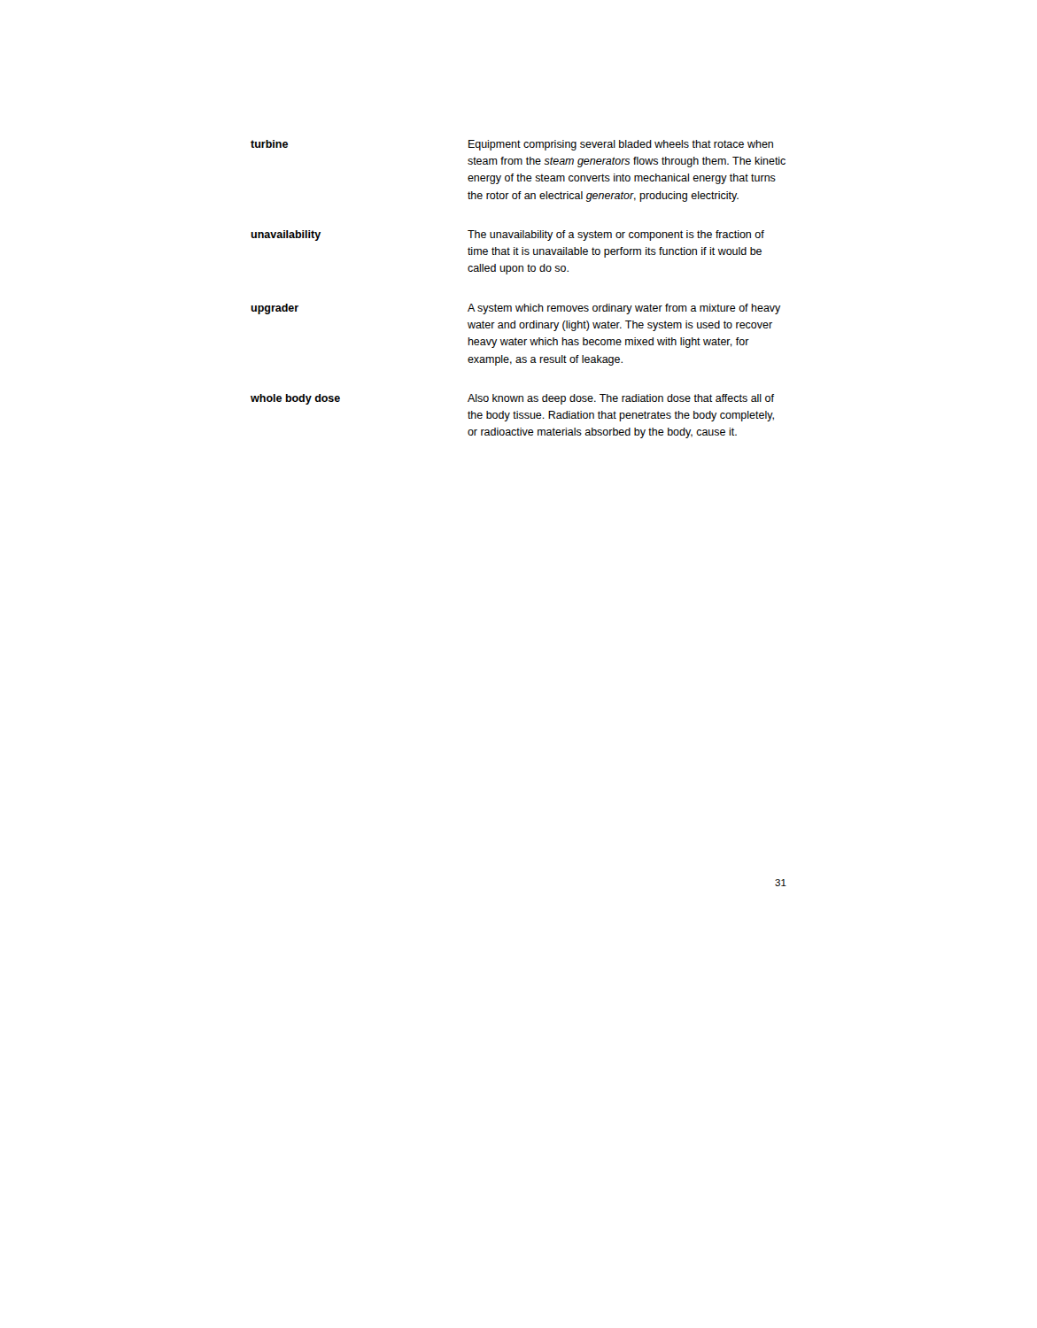turbine
Equipment comprising several bladed wheels that rotaсe when steam from the steam generators flows through them. The kinetic energy of the steam converts into mechanical energy that turns the rotor of an electrical generator, producing electricity.
unavailability
The unavailability of a system or component is the fraction of time that it is unavailable to perform its function if it would be called upon to do so.
upgrader
A system which removes ordinary water from a mixture of heavy water and ordinary (light) water. The system is used to recover heavy water which has become mixed with light water, for example, as a result of leakage.
whole body dose
Also known as deep dose. The radiation dose that affects all of the body tissue. Radiation that penetrates the body completely, or radioactive materials absorbed by the body, cause it.
31